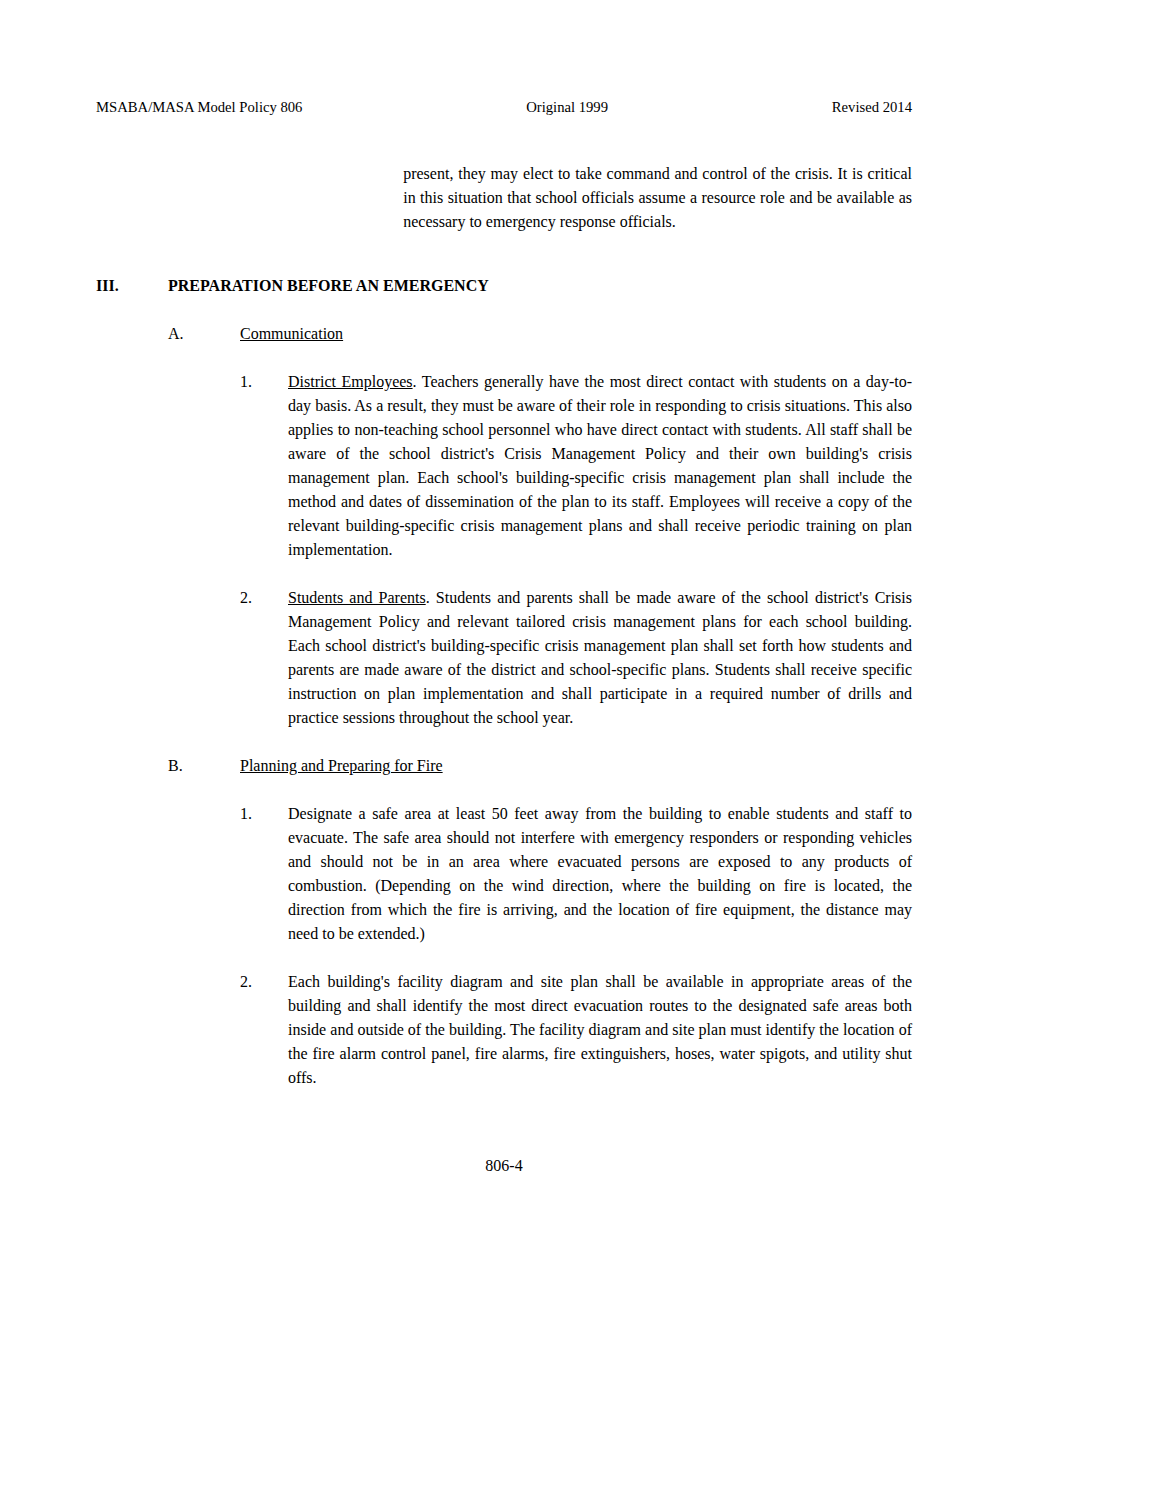MSABA/MASA Model Policy 806 Original 1999 Revised 2014
present, they may elect to take command and control of the crisis. It is critical in this situation that school officials assume a resource role and be available as necessary to emergency response officials.
III. PREPARATION BEFORE AN EMERGENCY
A. Communication
1. District Employees. Teachers generally have the most direct contact with students on a day-to-day basis. As a result, they must be aware of their role in responding to crisis situations. This also applies to non-teaching school personnel who have direct contact with students. All staff shall be aware of the school district's Crisis Management Policy and their own building's crisis management plan. Each school's building-specific crisis management plan shall include the method and dates of dissemination of the plan to its staff. Employees will receive a copy of the relevant building-specific crisis management plans and shall receive periodic training on plan implementation.
2. Students and Parents. Students and parents shall be made aware of the school district's Crisis Management Policy and relevant tailored crisis management plans for each school building. Each school district's building-specific crisis management plan shall set forth how students and parents are made aware of the district and school-specific plans. Students shall receive specific instruction on plan implementation and shall participate in a required number of drills and practice sessions throughout the school year.
B. Planning and Preparing for Fire
1. Designate a safe area at least 50 feet away from the building to enable students and staff to evacuate. The safe area should not interfere with emergency responders or responding vehicles and should not be in an area where evacuated persons are exposed to any products of combustion. (Depending on the wind direction, where the building on fire is located, the direction from which the fire is arriving, and the location of fire equipment, the distance may need to be extended.)
2. Each building's facility diagram and site plan shall be available in appropriate areas of the building and shall identify the most direct evacuation routes to the designated safe areas both inside and outside of the building. The facility diagram and site plan must identify the location of the fire alarm control panel, fire alarms, fire extinguishers, hoses, water spigots, and utility shut offs.
806-4